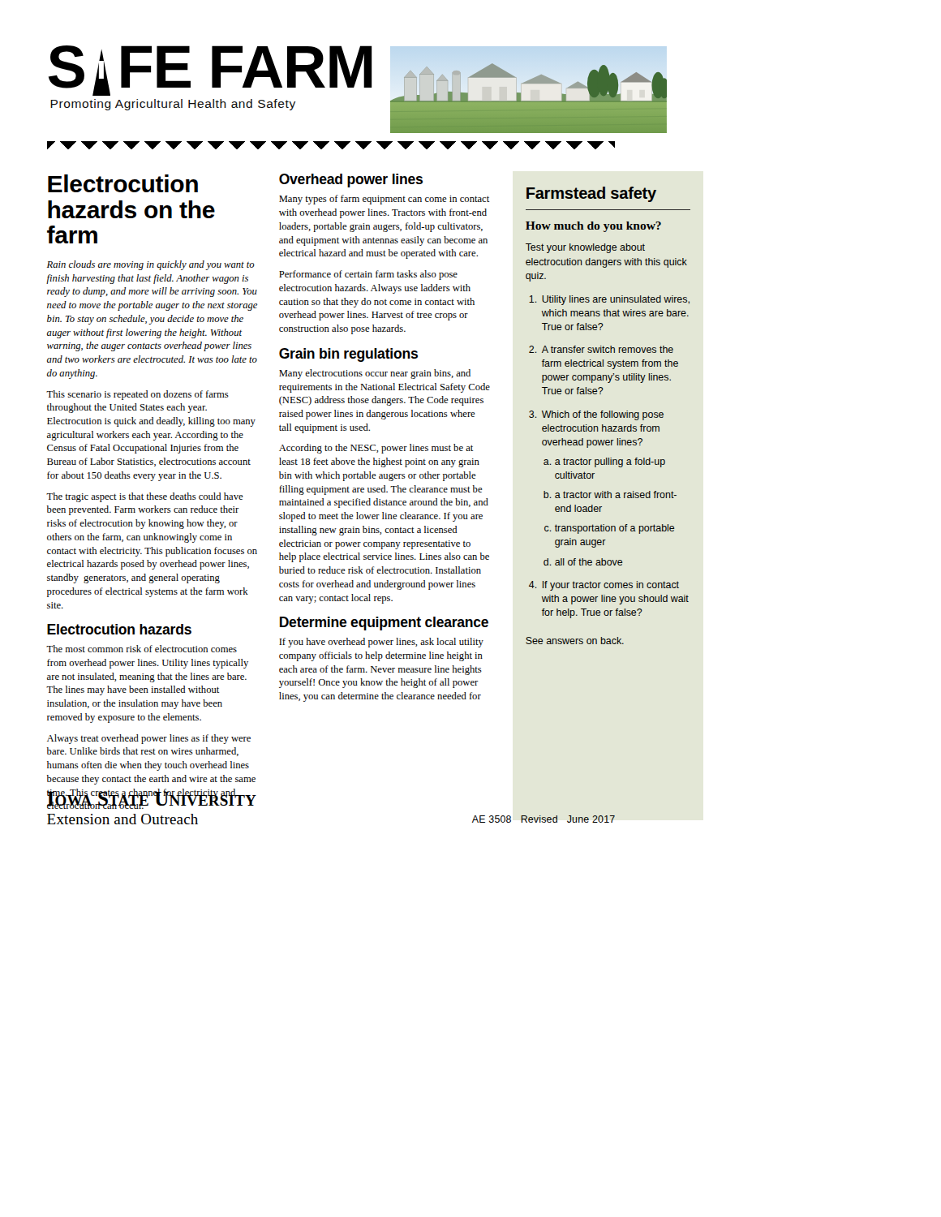S FE FARM
Promoting Agricultural Health and Safety
Electrocution hazards on the farm
Rain clouds are moving in quickly and you want to finish harvesting that last field. Another wagon is ready to dump, and more will be arriving soon. You need to move the portable auger to the next storage bin. To stay on schedule, you decide to move the auger without first lowering the height. Without warning, the auger contacts overhead power lines and two workers are electrocuted. It was too late to do anything.
This scenario is repeated on dozens of farms throughout the United States each year. Electrocution is quick and deadly, killing too many agricultural workers each year. According to the Census of Fatal Occupational Injuries from the Bureau of Labor Statistics, electrocutions account for about 150 deaths every year in the U.S.
The tragic aspect is that these deaths could have been prevented. Farm workers can reduce their risks of electrocution by knowing how they, or others on the farm, can unknowingly come in contact with electricity. This publication focuses on electrical hazards posed by overhead power lines, standby generators, and general operating procedures of electrical systems at the farm work site.
Electrocution hazards
The most common risk of electrocution comes from overhead power lines. Utility lines typically are not insulated, meaning that the lines are bare. The lines may have been installed without insulation, or the insulation may have been removed by exposure to the elements.
Always treat overhead power lines as if they were bare. Unlike birds that rest on wires unharmed, humans often die when they touch overhead lines because they contact the earth and wire at the same time. This creates a channel for electricity and electrocution can occur.
Overhead power lines
Many types of farm equipment can come in contact with overhead power lines. Tractors with front-end loaders, portable grain augers, fold-up cultivators, and equipment with antennas easily can become an electrical hazard and must be operated with care.
Performance of certain farm tasks also pose electrocution hazards. Always use ladders with caution so that they do not come in contact with overhead power lines. Harvest of tree crops or construction also pose hazards.
Grain bin regulations
Many electrocutions occur near grain bins, and requirements in the National Electrical Safety Code (NESC) address those dangers. The Code requires raised power lines in dangerous locations where tall equipment is used.
According to the NESC, power lines must be at least 18 feet above the highest point on any grain bin with which portable augers or other portable filling equipment are used. The clearance must be maintained a specified distance around the bin, and sloped to meet the lower line clearance. If you are installing new grain bins, contact a licensed electrician or power company representative to help place electrical service lines. Lines also can be buried to reduce risk of electrocution. Installation costs for overhead and underground power lines can vary; contact local reps.
Determine equipment clearance
If you have overhead power lines, ask local utility company officials to help determine line height in each area of the farm. Never measure line heights yourself! Once you know the height of all power lines, you can determine the clearance needed for
Farmstead safety
How much do you know?
Test your knowledge about electrocution dangers with this quick quiz.
Utility lines are uninsulated wires, which means that wires are bare. True or false?
A transfer switch removes the farm electrical system from the power company’s utility lines. True or false?
Which of the following pose electrocution hazards from overhead power lines?
a tractor pulling a fold-up cultivator
a tractor with a raised front-end loader
transportation of a portable grain auger
all of the above
If your tractor comes in contact with a power line you should wait for help. True or false?
See answers on back.
IOWA STATE UNIVERSITY
Extension and Outreach
AE 3508 Revised June 2017